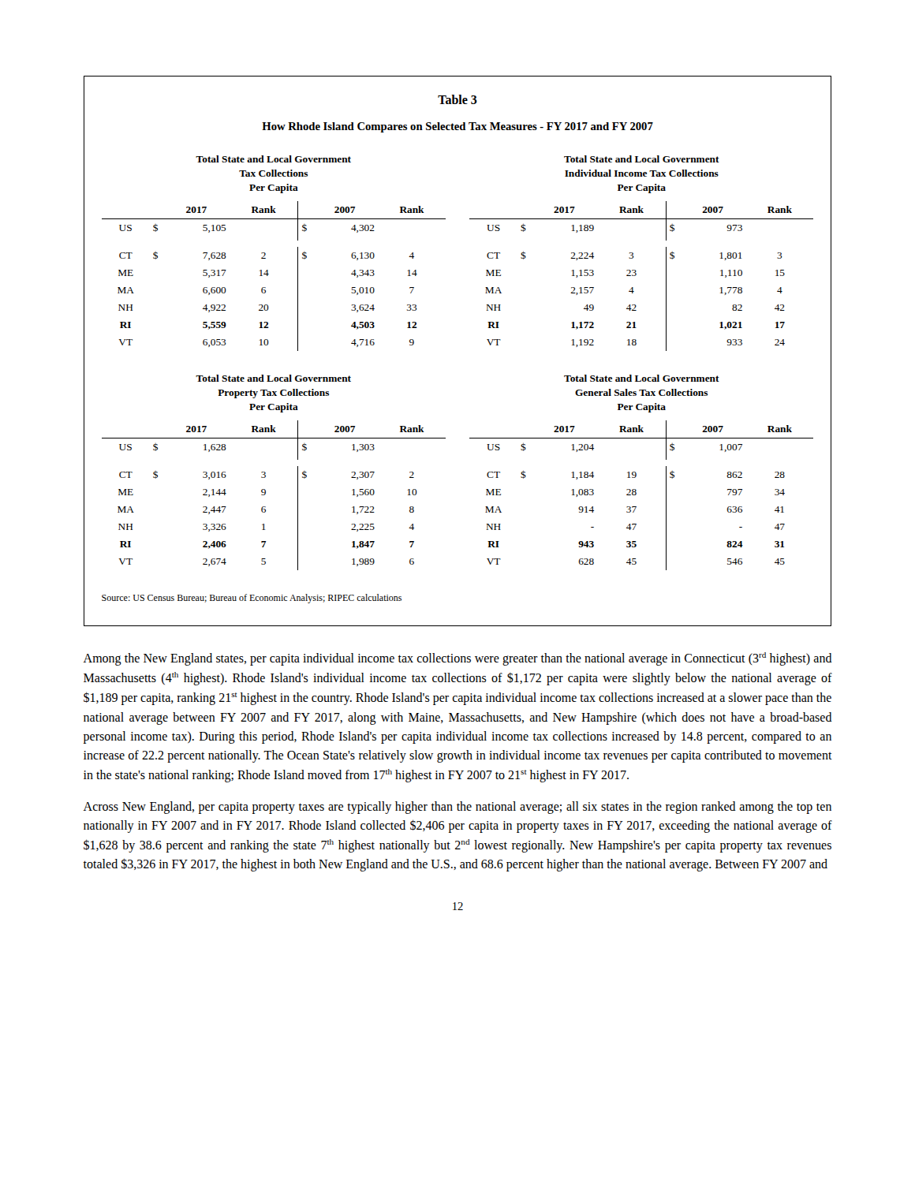Table 3
How Rhode Island Compares on Selected Tax Measures - FY 2017 and FY 2007
Total State and Local Government
Tax Collections
Per Capita
| | | 2017 | Rank | | 2007 | Rank |
| --- | --- | --- | --- | --- | --- | --- |
| US | $ | 5,105 | | $ | 4,302 | |
| CT | $ | 7,628 | 2 | $ | 6,130 | 4 |
| ME | | 5,317 | 14 | | 4,343 | 14 |
| MA | | 6,600 | 6 | | 5,010 | 7 |
| NH | | 4,922 | 20 | | 3,624 | 33 |
| RI | | 5,559 | 12 | | 4,503 | 12 |
| VT | | 6,053 | 10 | | 4,716 | 9 |
Total State and Local Government
Individual Income Tax Collections
Per Capita
| | | 2017 | Rank | | 2007 | Rank |
| --- | --- | --- | --- | --- | --- | --- |
| US | $ | 1,189 | | $ | 973 | |
| CT | $ | 2,224 | 3 | $ | 1,801 | 3 |
| ME | | 1,153 | 23 | | 1,110 | 15 |
| MA | | 2,157 | 4 | | 1,778 | 4 |
| NH | | 49 | 42 | | 82 | 42 |
| RI | | 1,172 | 21 | | 1,021 | 17 |
| VT | | 1,192 | 18 | | 933 | 24 |
Total State and Local Government
Property Tax Collections
Per Capita
| | | 2017 | Rank | | 2007 | Rank |
| --- | --- | --- | --- | --- | --- | --- |
| US | $ | 1,628 | | $ | 1,303 | |
| CT | $ | 3,016 | 3 | $ | 2,307 | 2 |
| ME | | 2,144 | 9 | | 1,560 | 10 |
| MA | | 2,447 | 6 | | 1,722 | 8 |
| NH | | 3,326 | 1 | | 2,225 | 4 |
| RI | | 2,406 | 7 | | 1,847 | 7 |
| VT | | 2,674 | 5 | | 1,989 | 6 |
Total State and Local Government
General Sales Tax Collections
Per Capita
| | | 2017 | Rank | | 2007 | Rank |
| --- | --- | --- | --- | --- | --- | --- |
| US | $ | 1,204 | | $ | 1,007 | |
| CT | $ | 1,184 | 19 | $ | 862 | 28 |
| ME | | 1,083 | 28 | | 797 | 34 |
| MA | | 914 | 37 | | 636 | 41 |
| NH | | - | 47 | | - | 47 |
| RI | | 943 | 35 | | 824 | 31 |
| VT | | 628 | 45 | | 546 | 45 |
Source: US Census Bureau; Bureau of Economic Analysis; RIPEC calculations
Among the New England states, per capita individual income tax collections were greater than the national average in Connecticut (3rd highest) and Massachusetts (4th highest). Rhode Island's individual income tax collections of $1,172 per capita were slightly below the national average of $1,189 per capita, ranking 21st highest in the country. Rhode Island's per capita individual income tax collections increased at a slower pace than the national average between FY 2007 and FY 2017, along with Maine, Massachusetts, and New Hampshire (which does not have a broad-based personal income tax). During this period, Rhode Island's per capita individual income tax collections increased by 14.8 percent, compared to an increase of 22.2 percent nationally. The Ocean State's relatively slow growth in individual income tax revenues per capita contributed to movement in the state's national ranking; Rhode Island moved from 17th highest in FY 2007 to 21st highest in FY 2017.
Across New England, per capita property taxes are typically higher than the national average; all six states in the region ranked among the top ten nationally in FY 2007 and in FY 2017. Rhode Island collected $2,406 per capita in property taxes in FY 2017, exceeding the national average of $1,628 by 38.6 percent and ranking the state 7th highest nationally but 2nd lowest regionally. New Hampshire's per capita property tax revenues totaled $3,326 in FY 2017, the highest in both New England and the U.S., and 68.6 percent higher than the national average. Between FY 2007 and
12